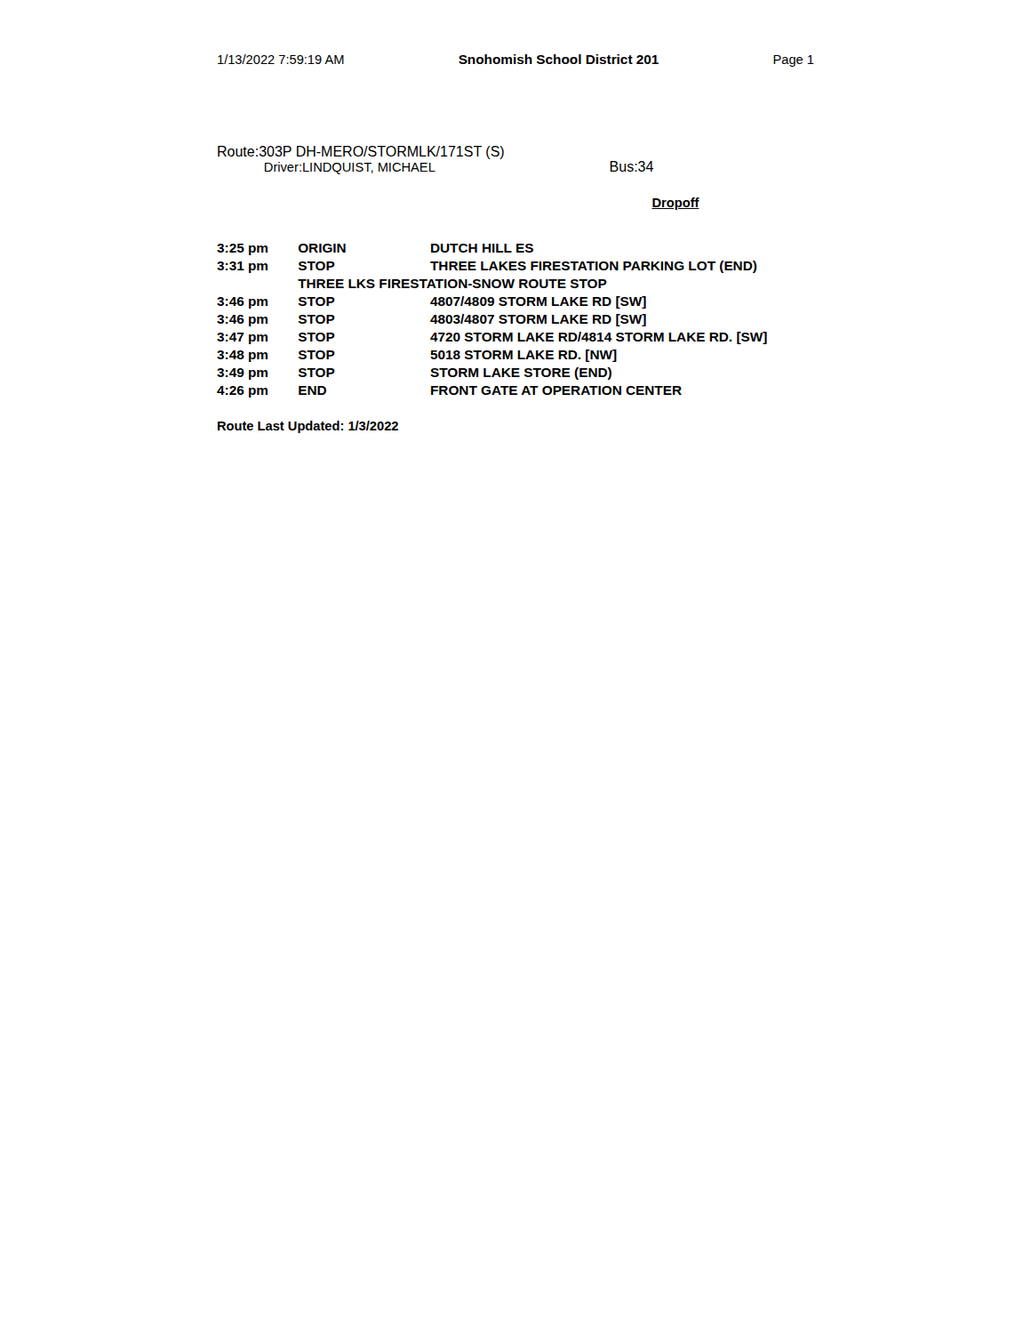1/13/2022 7:59:19 AM
Snohomish School District 201
Page 1
Route:303P DH-MERO/STORMLK/171ST (S)
Driver:LINDQUIST, MICHAEL
Bus:34
Dropoff
| 3:25 pm | ORIGIN | DUTCH HILL ES |
| 3:31 pm | STOP | THREE LAKES FIRESTATION PARKING LOT (END) |
| | THREE LKS FIRESTATION-SNOW ROUTE STOP |
| 3:46 pm | STOP | 4807/4809 STORM LAKE RD [SW] |
| 3:46 pm | STOP | 4803/4807 STORM LAKE RD [SW] |
| 3:47 pm | STOP | 4720 STORM LAKE RD/4814 STORM LAKE RD. [SW] |
| 3:48 pm | STOP | 5018 STORM LAKE RD. [NW] |
| 3:49 pm | STOP | STORM LAKE STORE (END) |
| 4:26 pm | END | FRONT GATE AT OPERATION CENTER |
Route Last Updated: 1/3/2022